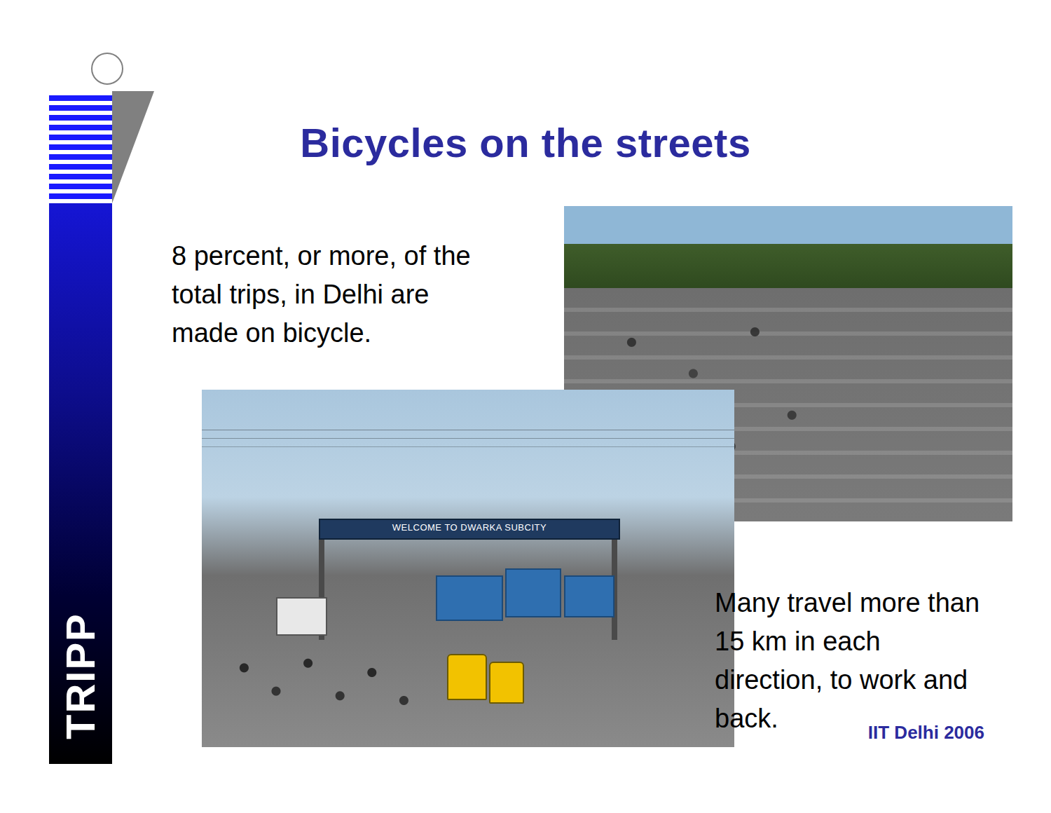TRIPP
Bicycles on the streets
8 percent, or more, of the total trips, in Delhi are made on bicycle.
WELCOME TO DWARKA SUBCITY
Many travel more than 15 km in each direction, to work and back.
IIT Delhi 2006